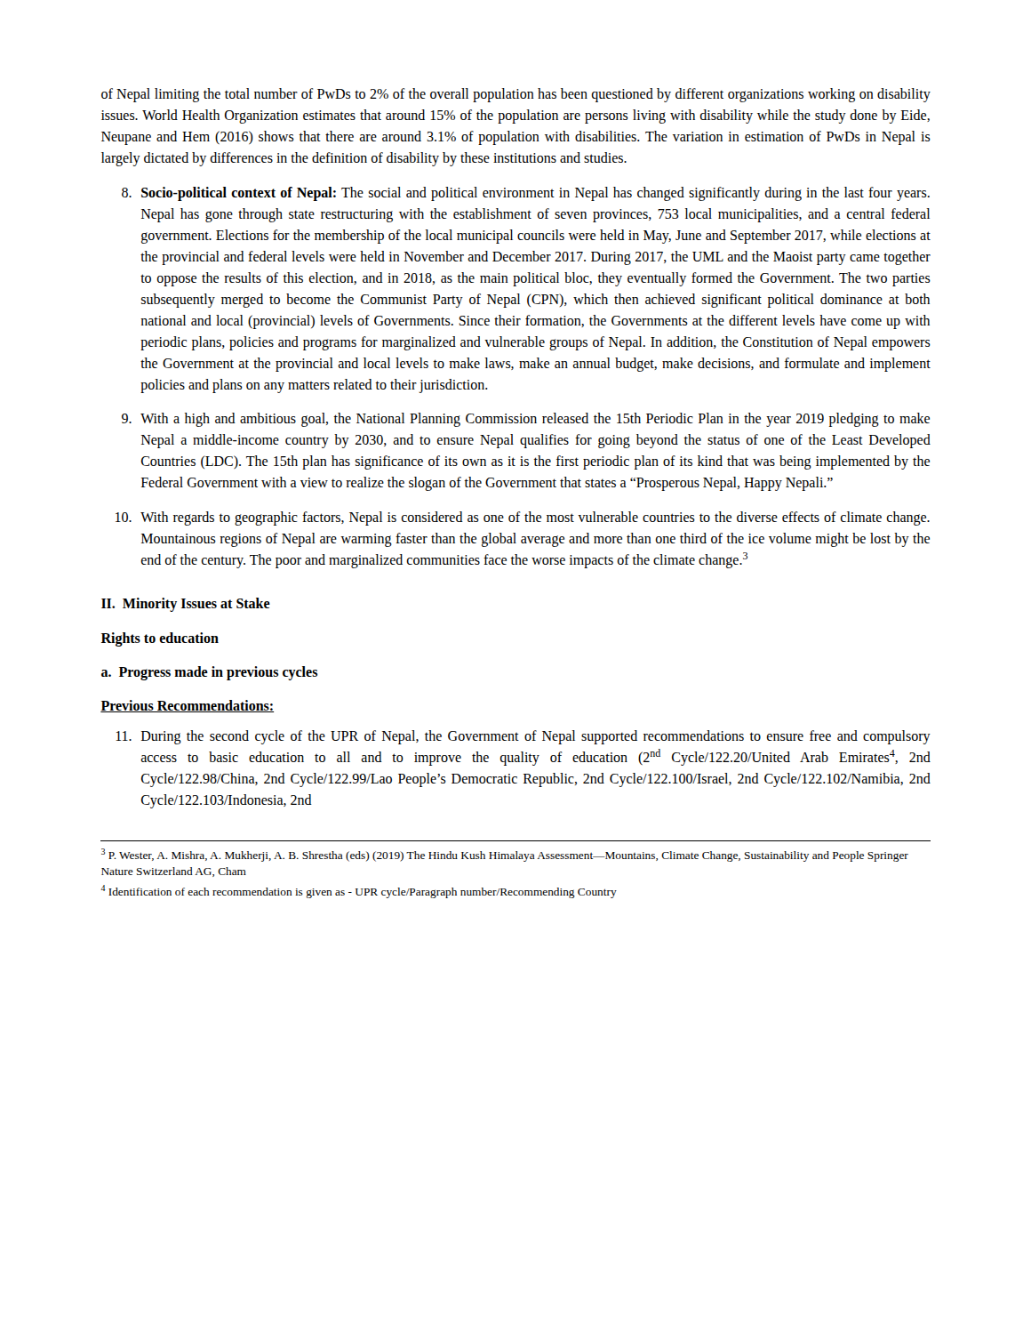of Nepal limiting the total number of PwDs to 2% of the overall population has been questioned by different organizations working on disability issues. World Health Organization estimates that around 15% of the population are persons living with disability while the study done by Eide, Neupane and Hem (2016) shows that there are around 3.1% of population with disabilities. The variation in estimation of PwDs in Nepal is largely dictated by differences in the definition of disability by these institutions and studies.
8.
Socio-political context of Nepal: The social and political environment in Nepal has changed significantly during in the last four years. Nepal has gone through state restructuring with the establishment of seven provinces, 753 local municipalities, and a central federal government. Elections for the membership of the local municipal councils were held in May, June and September 2017, while elections at the provincial and federal levels were held in November and December 2017. During 2017, the UML and the Maoist party came together to oppose the results of this election, and in 2018, as the main political bloc, they eventually formed the Government. The two parties subsequently merged to become the Communist Party of Nepal (CPN), which then achieved significant political dominance at both national and local (provincial) levels of Governments. Since their formation, the Governments at the different levels have come up with periodic plans, policies and programs for marginalized and vulnerable groups of Nepal. In addition, the Constitution of Nepal empowers the Government at the provincial and local levels to make laws, make an annual budget, make decisions, and formulate and implement policies and plans on any matters related to their jurisdiction.
9.
With a high and ambitious goal, the National Planning Commission released the 15th Periodic Plan in the year 2019 pledging to make Nepal a middle-income country by 2030, and to ensure Nepal qualifies for going beyond the status of one of the Least Developed Countries (LDC). The 15th plan has significance of its own as it is the first periodic plan of its kind that was being implemented by the Federal Government with a view to realize the slogan of the Government that states a “Prosperous Nepal, Happy Nepali.”
10.
With regards to geographic factors, Nepal is considered as one of the most vulnerable countries to the diverse effects of climate change. Mountainous regions of Nepal are warming faster than the global average and more than one third of the ice volume might be lost by the end of the century. The poor and marginalized communities face the worse impacts of the climate change.3
II. Minority Issues at Stake
Rights to education
a. Progress made in previous cycles
Previous Recommendations:
11.
During the second cycle of the UPR of Nepal, the Government of Nepal supported recommendations to ensure free and compulsory access to basic education to all and to improve the quality of education (2nd Cycle/122.20/United Arab Emirates4, 2nd Cycle/122.98/China, 2nd Cycle/122.99/Lao People’s Democratic Republic, 2nd Cycle/122.100/Israel, 2nd Cycle/122.102/Namibia, 2nd Cycle/122.103/Indonesia, 2nd
3 P. Wester, A. Mishra, A. Mukherji, A. B. Shrestha (eds) (2019) The Hindu Kush Himalaya Assessment—Mountains, Climate Change, Sustainability and People Springer Nature Switzerland AG, Cham
4 Identification of each recommendation is given as - UPR cycle/Paragraph number/Recommending Country